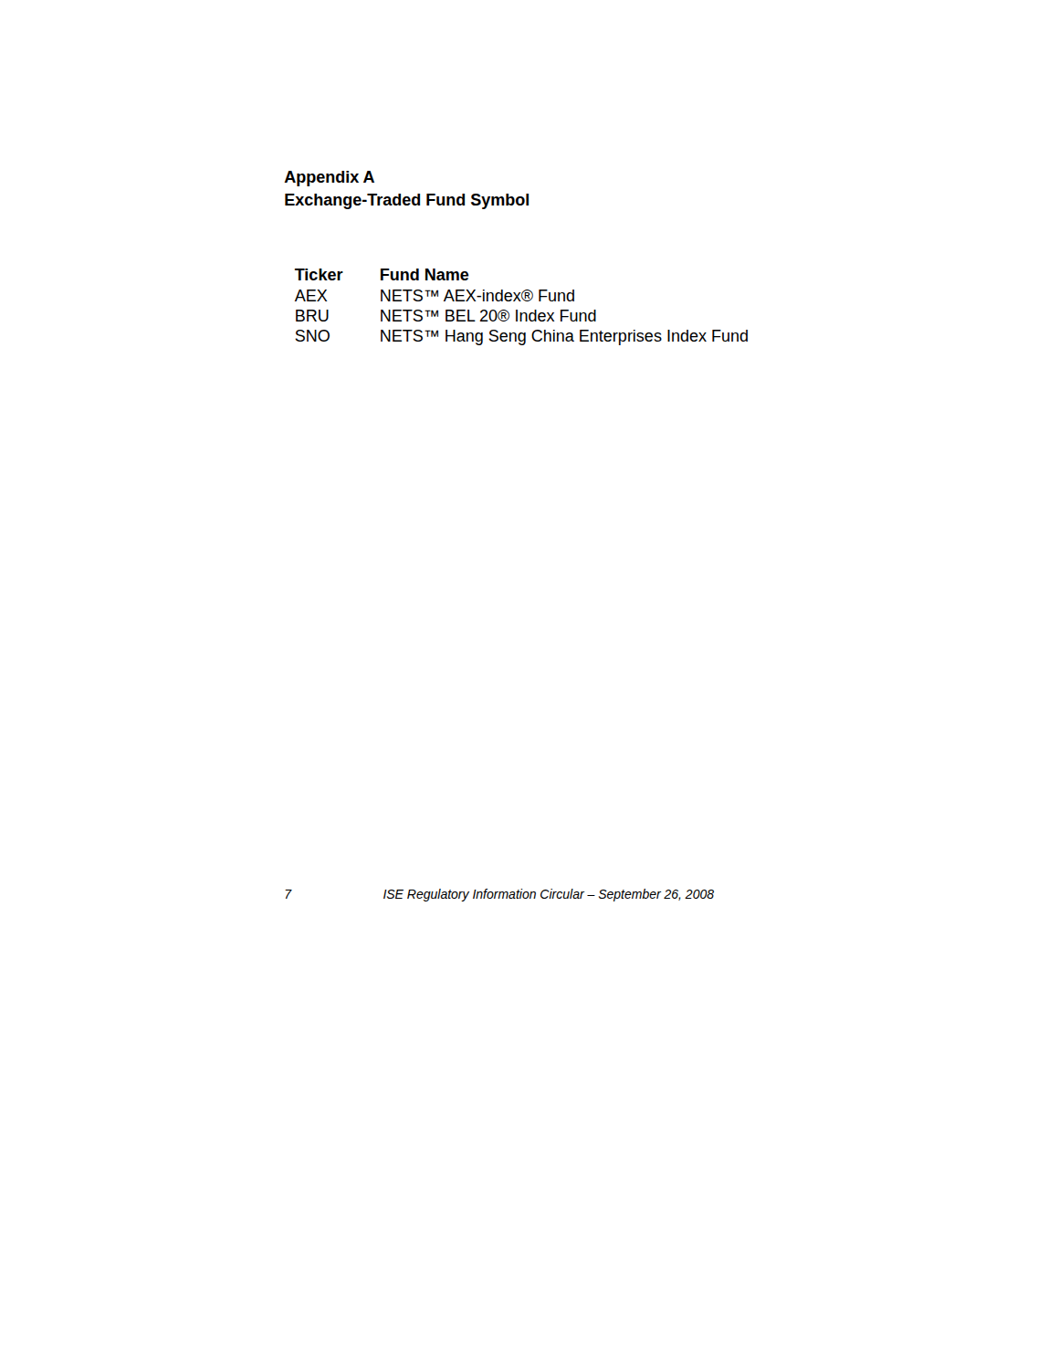Appendix A
Exchange-Traded Fund Symbol
| Ticker | Fund Name |
| --- | --- |
| AEX | NETS™ AEX-index® Fund |
| BRU | NETS™ BEL 20® Index Fund |
| SNO | NETS™ Hang Seng China Enterprises Index Fund |
7
ISE Regulatory Information Circular – September 26, 2008